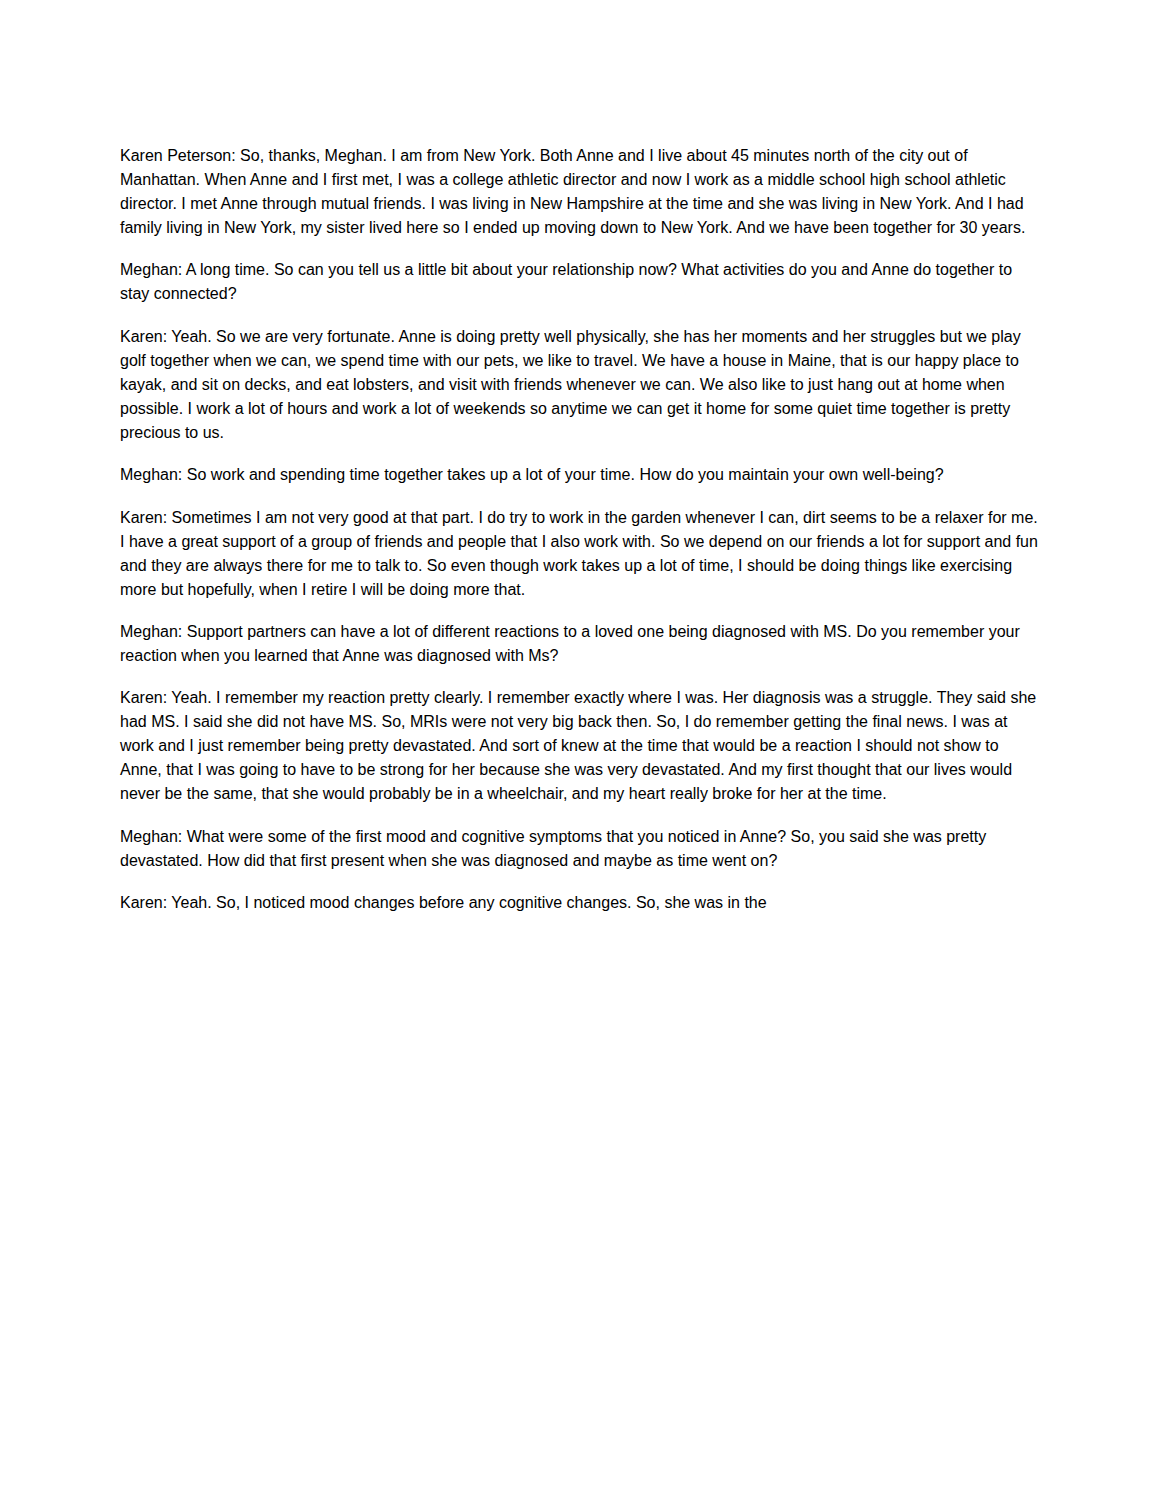Karen Peterson: So, thanks, Meghan. I am from New York. Both Anne and I live about 45 minutes north of the city out of Manhattan. When Anne and I first met, I was a college athletic director and now I work as a middle school high school athletic director. I met Anne through mutual friends. I was living in New Hampshire at the time and she was living in New York. And I had family living in New York, my sister lived here so I ended up moving down to New York. And we have been together for 30 years.
Meghan: A long time. So can you tell us a little bit about your relationship now? What activities do you and Anne do together to stay connected?
Karen: Yeah. So we are very fortunate. Anne is doing pretty well physically, she has her moments and her struggles but we play golf together when we can, we spend time with our pets, we like to travel. We have a house in Maine, that is our happy place to kayak, and sit on decks, and eat lobsters, and visit with friends whenever we can. We also like to just hang out at home when possible. I work a lot of hours and work a lot of weekends so anytime we can get it home for some quiet time together is pretty precious to us.
Meghan: So work and spending time together takes up a lot of your time. How do you maintain your own well-being?
Karen: Sometimes I am not very good at that part. I do try to work in the garden whenever I can, dirt seems to be a relaxer for me. I have a great support of a group of friends and people that I also work with. So we depend on our friends a lot for support and fun and they are always there for me to talk to. So even though work takes up a lot of time, I should be doing things like exercising more but hopefully, when I retire I will be doing more that.
Meghan: Support partners can have a lot of different reactions to a loved one being diagnosed with MS. Do you remember your reaction when you learned that Anne was diagnosed with Ms?
Karen: Yeah. I remember my reaction pretty clearly. I remember exactly where I was. Her diagnosis was a struggle. They said she had MS. I said she did not have MS. So, MRIs were not very big back then. So, I do remember getting the final news. I was at work and I just remember being pretty devastated. And sort of knew at the time that would be a reaction I should not show to Anne, that I was going to have to be strong for her because she was very devastated. And my first thought that our lives would never be the same, that she would probably be in a wheelchair, and my heart really broke for her at the time.
Meghan: What were some of the first mood and cognitive symptoms that you noticed in Anne? So, you said she was pretty devastated. How did that first present when she was diagnosed and maybe as time went on?
Karen: Yeah. So, I noticed mood changes before any cognitive changes. So, she was in the